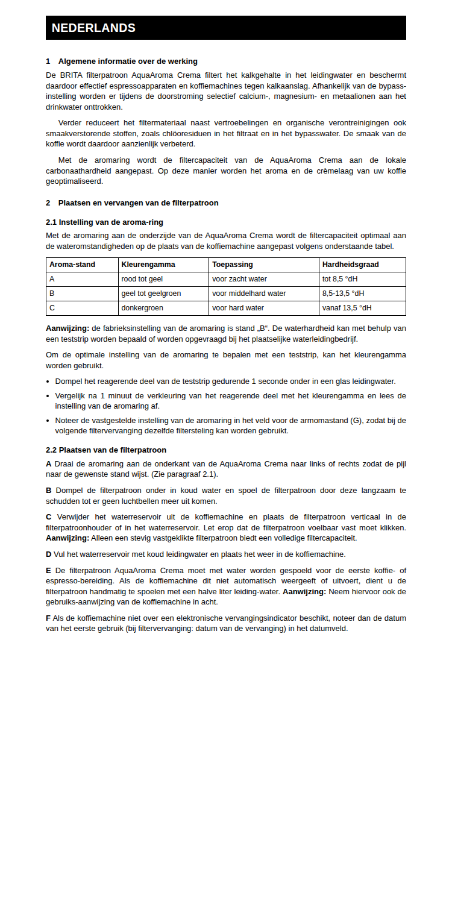Nederlands
1 Algemene informatie over de werking
De BRITA filterpatroon AquaAroma Crema filtert het kalkgehalte in het leidingwater en beschermt daardoor effectief espressoapparaten en koffiemachines tegen kalkaanslag. Afhankelijk van de bypass-instelling worden er tijdens de doorstroming selectief calcium-, magnesium- en metaalionen aan het drinkwater onttrokken.
Verder reduceert het filtermateriaal naast vertroebelingen en organische verontreinigingen ook smaakverstorende stoffen, zoals chlöoresiduen in het filtraat en in het bypasswater. De smaak van de koffie wordt daardoor aanzienlijk verbeterd.
Met de aromaring wordt de filtercapaciteit van de AquaAroma Crema aan de lokale carbonaathardheid aangepast. Op deze manier worden het aroma en de crèmelaag van uw koffie geoptimaliseerd.
2 Plaatsen en vervangen van de filterpatroon
2.1 Instelling van de aroma-ring
Met de aromaring aan de onderzijde van de AquaAroma Crema wordt de filtercapaciteit optimaal aan de wateromstandigheden op de plaats van de koffiemachine aangepast volgens onderstaande tabel.
| Aroma-stand | Kleurengamma | Toepassing | Hardheidsgraad |
| --- | --- | --- | --- |
| A | rood tot geel | voor zacht water | tot 8,5 °dH |
| B | geel tot geelgroen | voor middelhard water | 8,5-13,5 °dH |
| C | donkergroen | voor hard water | vanaf 13,5 °dH |
Aanwijzing: de fabrieksinstelling van de aromaring is stand „B“. De waterhardheid kan met behulp van een teststrip worden bepaald of worden opgevraagd bij het plaatselijke waterleidingbedrijf.
Om de optimale instelling van de aromaring te bepalen met een teststrip, kan het kleurengamma worden gebruikt.
Dompel het reagerende deel van de teststrip gedurende 1 seconde onder in een glas leidingwater.
Vergelijk na 1 minuut de verkleuring van het reagerende deel met het kleurengamma en lees de instelling van de aromaring af.
Noteer de vastgestelde instelling van de aromaring in het veld voor de armomastand (G), zodat bij de volgende filtervervanging dezelfde filtersteling kan worden gebruikt.
2.2 Plaatsen van de filterpatroon
A Draai de aromaring aan de onderkant van de AquaAroma Crema naar links of rechts zodat de pijl naar de gewenste stand wijst. (Zie paragraaf 2.1).
B Dompel de filterpatroon onder in koud water en spoel de filterpatroon door deze langzaam te schudden tot er geen luchtbellen meer uit komen.
C Verwijder het waterreservoir uit de koffiemachine en plaats de filterpatroon verticaal in de filterpatroonhouder of in het waterreservoir. Let erop dat de filterpatroon voelbaar vast moet klikken. Aanwijzing: Alleen een stevig vastgeklikte filterpatroon biedt een volledige filtercapaciteit.
D Vul het waterreservoir met koud leidingwater en plaats het weer in de koffiemachine.
E De filterpatroon AquaAroma Crema moet met water worden gespoeld voor de eerste koffie- of espresso-bereiding. Als de koffiemachine dit niet automatisch weergeeft of uitvoert, dient u de filterpatroon handmatig te spoelen met een halve liter leiding-water. Aanwijzing: Neem hiervoor ook de gebruiks-aanwijzing van de koffiemachine in acht.
F Als de koffiemachine niet over een elektronische vervangingsindicator beschikt, noteer dan de datum van het eerste gebruik (bij filtervervanging: datum van de vervanging) in het datumveld.